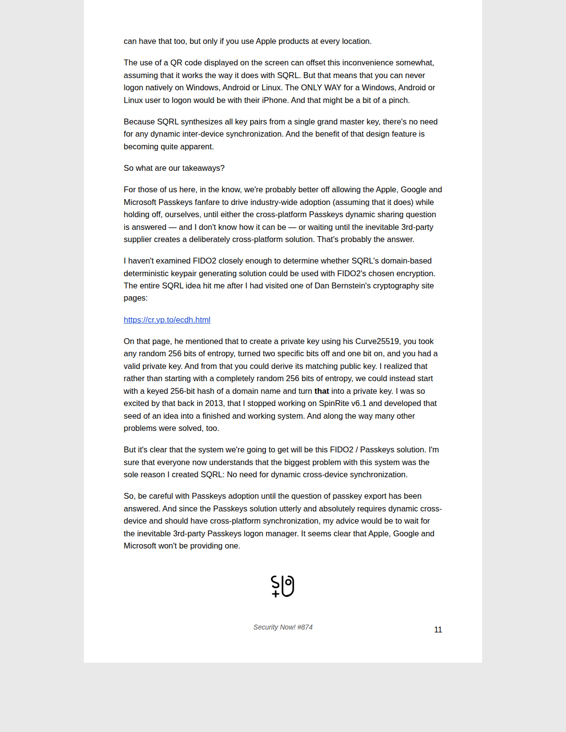can have that too, but only if you use Apple products at every location.
The use of a QR code displayed on the screen can offset this inconvenience somewhat, assuming that it works the way it does with SQRL. But that means that you can never logon natively on Windows, Android or Linux. The ONLY WAY for a Windows, Android or Linux user to logon would be with their iPhone. And that might be a bit of a pinch.
Because SQRL synthesizes all key pairs from a single grand master key, there's no need for any dynamic inter-device synchronization. And the benefit of that design feature is becoming quite apparent.
So what are our takeaways?
For those of us here, in the know, we're probably better off allowing the Apple, Google and Microsoft Passkeys fanfare to drive industry-wide adoption (assuming that it does) while holding off, ourselves, until either the cross-platform Passkeys dynamic sharing question is answered — and I don't know how it can be — or waiting until the inevitable 3rd-party supplier creates a deliberately cross-platform solution. That's probably the answer.
I haven't examined FIDO2 closely enough to determine whether SQRL's domain-based deterministic keypair generating solution could be used with FIDO2's chosen encryption. The entire SQRL idea hit me after I had visited one of Dan Bernstein's cryptography site pages:
https://cr.yp.to/ecdh.html
On that page, he mentioned that to create a private key using his Curve25519, you took any random 256 bits of entropy, turned two specific bits off and one bit on, and you had a valid private key. And from that you could derive its matching public key. I realized that rather than starting with a completely random 256 bits of entropy, we could instead start with a keyed 256-bit hash of a domain name and turn that into a private key. I was so excited by that back in 2013, that I stopped working on SpinRite v6.1 and developed that seed of an idea into a finished and working system. And along the way many other problems were solved, too.
But it's clear that the system we're going to get will be this FIDO2 / Passkeys solution. I'm sure that everyone now understands that the biggest problem with this system was the sole reason I created SQRL: No need for dynamic cross-device synchronization.
So, be careful with Passkeys adoption until the question of passkey export has been answered. And since the Passkeys solution utterly and absolutely requires dynamic cross-device and should have cross-platform synchronization, my advice would be to wait for the inevitable 3rd-party Passkeys logon manager. It seems clear that Apple, Google and Microsoft won't be providing one.
Security Now! #874
11